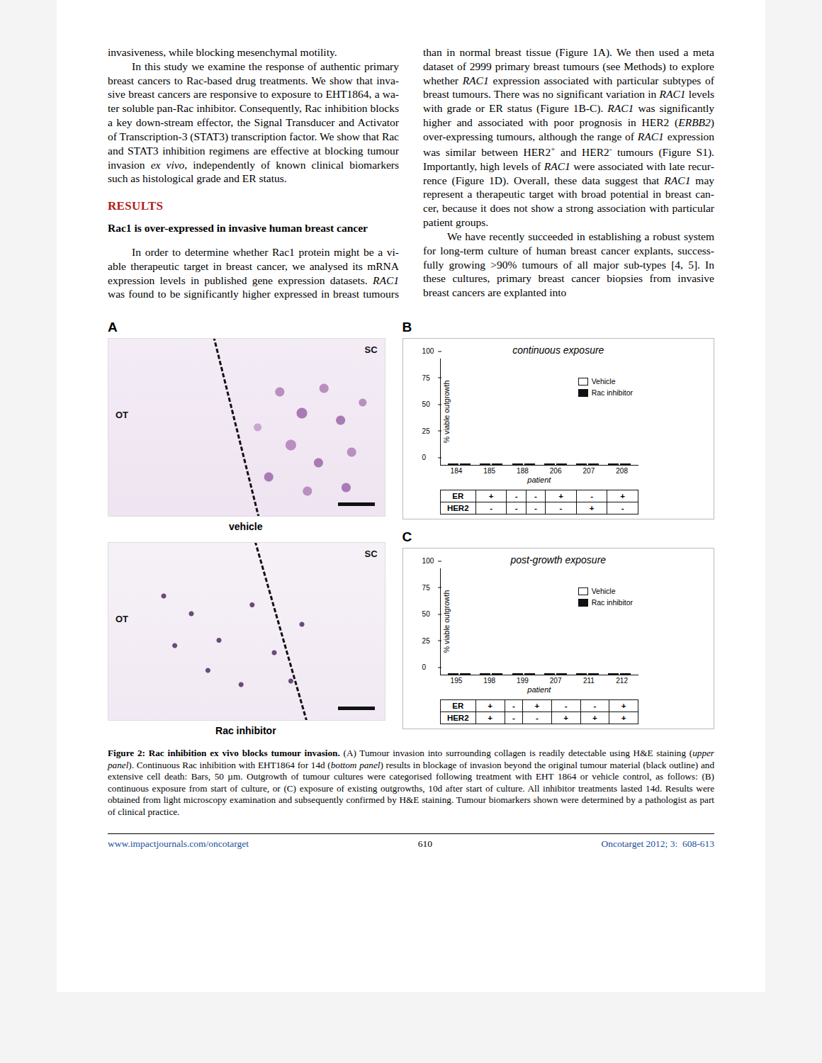invasiveness, while blocking mesenchymal motility.
In this study we examine the response of authentic primary breast cancers to Rac-based drug treatments. We show that invasive breast cancers are responsive to exposure to EHT1864, a water soluble pan-Rac inhibitor. Consequently, Rac inhibition blocks a key down-stream effector, the Signal Transducer and Activator of Transcription-3 (STAT3) transcription factor. We show that Rac and STAT3 inhibition regimens are effective at blocking tumour invasion ex vivo, independently of known clinical biomarkers such as histological grade and ER status.
RESULTS
Rac1 is over-expressed in invasive human breast cancer
In order to determine whether Rac1 protein might be a viable therapeutic target in breast cancer, we analysed its mRNA expression levels in published gene expression datasets. RAC1 was found to be significantly higher expressed in breast tumours than in normal breast tissue (Figure 1A). We then used a meta dataset of 2999 primary breast tumours (see Methods) to explore whether RAC1 expression associated with particular subtypes of breast tumours. There was no significant variation in RAC1 levels with grade or ER status (Figure 1B-C). RAC1 was significantly higher and associated with poor prognosis in HER2 (ERBB2) over-expressing tumours, although the range of RAC1 expression was similar between HER2+ and HER2- tumours (Figure S1). Importantly, high levels of RAC1 were associated with late recurrence (Figure 1D). Overall, these data suggest that RAC1 may represent a therapeutic target with broad potential in breast cancer, because it does not show a strong association with particular patient groups.
We have recently succeeded in establishing a robust system for long-term culture of human breast cancer explants, successfully growing >90% tumours of all major sub-types [4, 5]. In these cultures, primary breast cancer biopsies from invasive breast cancers are explanted into
A
SC
OT
vehicle
SC
OT
Rac inhibitor
B
continuous exposure
% viable outgrowth
100
75
50
25
0
Vehicle
Rac inhibitor
184185188206207208
patient
| ER | + | - | - | + | - | + |
| HER2 | - | - | - | - | + | - |
C
post-growth exposure
% viable outgrowth
100
75
50
25
0
Vehicle
Rac inhibitor
195198199207211212
patient
| ER | + | - | + | - | - | + |
| HER2 | + | - | - | + | + | + |
Figure 2: Rac inhibition ex vivo blocks tumour invasion. (A) Tumour invasion into surrounding collagen is readily detectable using H&E staining (upper panel). Continuous Rac inhibition with EHT1864 for 14d (bottom panel) results in blockage of invasion beyond the original tumour material (black outline) and extensive cell death: Bars, 50 µm. Outgrowth of tumour cultures were categorised following treatment with EHT 1864 or vehicle control, as follows: (B) continuous exposure from start of culture, or (C) exposure of existing outgrowths, 10d after start of culture. All inhibitor treatments lasted 14d. Results were obtained from light microscopy examination and subsequently confirmed by H&E staining. Tumour biomarkers shown were determined by a pathologist as part of clinical practice.
www.impactjournals.com/oncotarget
610
Oncotarget 2012; 3: 608-613